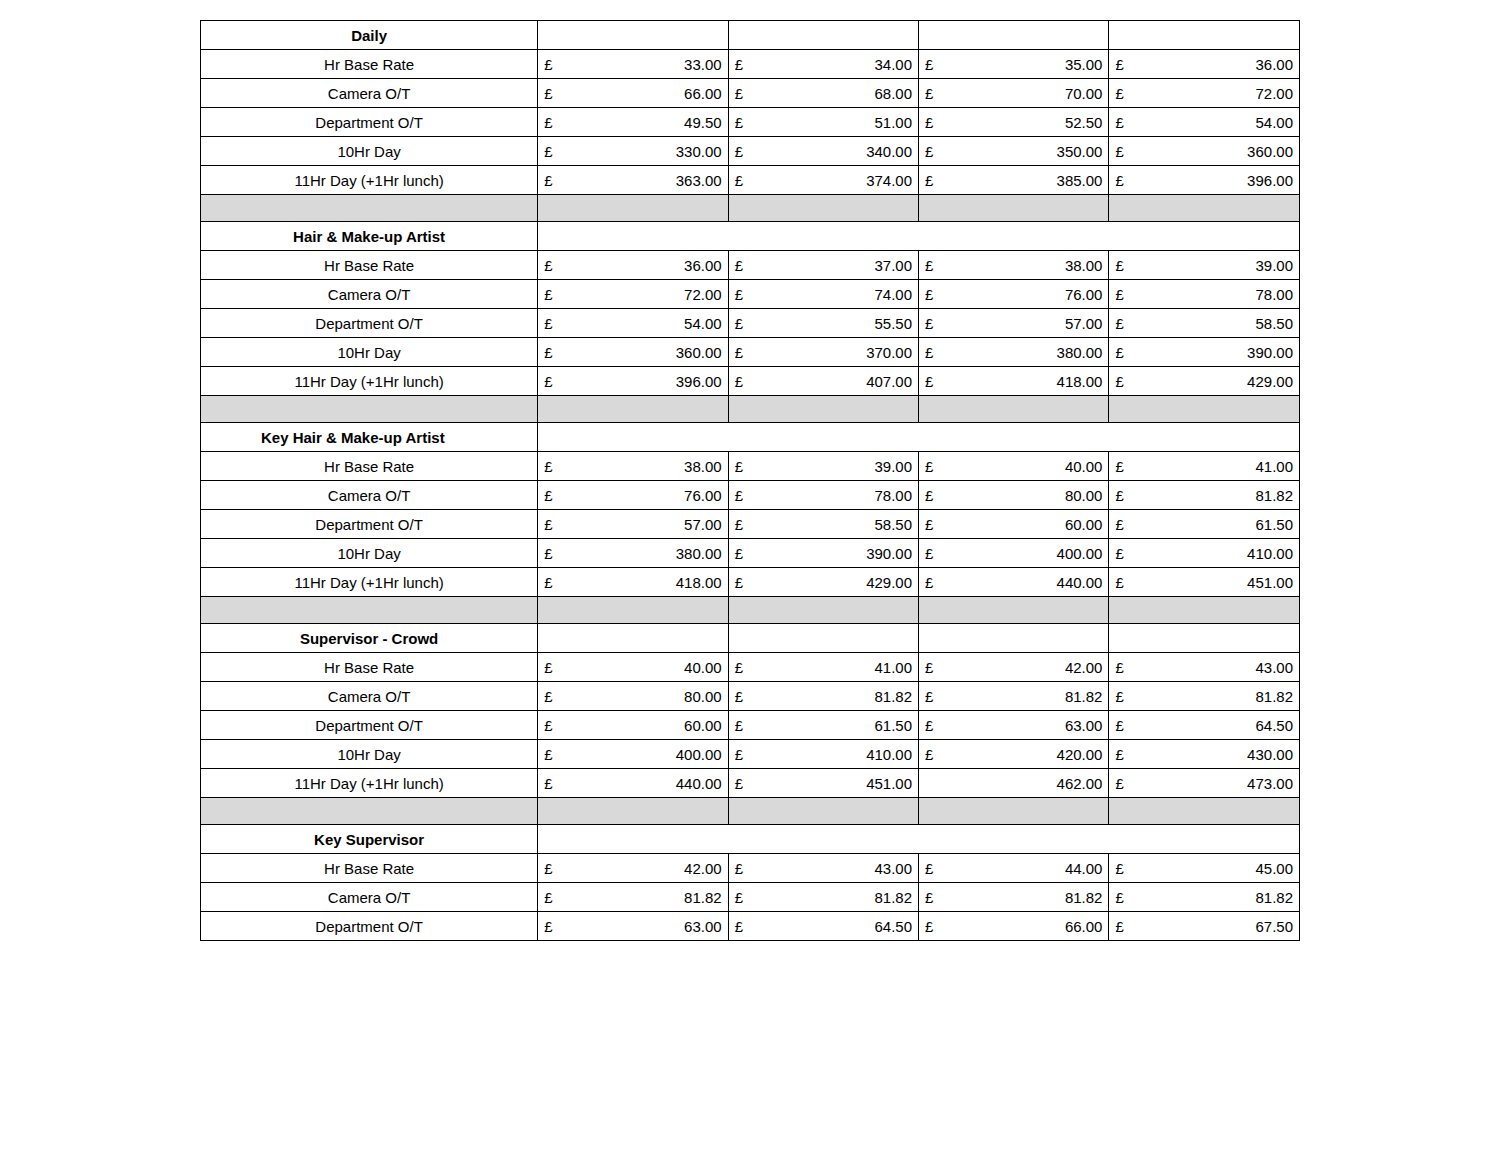| Daily | | | | |
| Hr Base Rate | £ | 33.00 | £ | 34.00 | £ | 35.00 | £ | 36.00 |
| Camera O/T | £ | 66.00 | £ | 68.00 | £ | 70.00 | £ | 72.00 |
| Department O/T | £ | 49.50 | £ | 51.00 | £ | 52.50 | £ | 54.00 |
| 10Hr Day | £ | 330.00 | £ | 340.00 | £ | 350.00 | £ | 360.00 |
| 11Hr Day (+1Hr lunch) | £ | 363.00 | £ | 374.00 | £ | 385.00 | £ | 396.00 |
| Hair & Make-up Artist | |
| Hr Base Rate | £ | 36.00 | £ | 37.00 | £ | 38.00 | £ | 39.00 |
| Camera O/T | £ | 72.00 | £ | 74.00 | £ | 76.00 | £ | 78.00 |
| Department O/T | £ | 54.00 | £ | 55.50 | £ | 57.00 | £ | 58.50 |
| 10Hr Day | £ | 360.00 | £ | 370.00 | £ | 380.00 | £ | 390.00 |
| 11Hr Day (+1Hr lunch) | £ | 396.00 | £ | 407.00 | £ | 418.00 | £ | 429.00 |
| Key Hair & Make-up Artist | |
| Hr Base Rate | £ | 38.00 | £ | 39.00 | £ | 40.00 | £ | 41.00 |
| Camera O/T | £ | 76.00 | £ | 78.00 | £ | 80.00 | £ | 81.82 |
| Department O/T | £ | 57.00 | £ | 58.50 | £ | 60.00 | £ | 61.50 |
| 10Hr Day | £ | 380.00 | £ | 390.00 | £ | 400.00 | £ | 410.00 |
| 11Hr Day (+1Hr lunch) | £ | 418.00 | £ | 429.00 | £ | 440.00 | £ | 451.00 |
| Supervisor - Crowd | | | | |
| Hr Base Rate | £ | 40.00 | £ | 41.00 | £ | 42.00 | £ | 43.00 |
| Camera O/T | £ | 80.00 | £ | 81.82 | £ | 81.82 | £ | 81.82 |
| Department O/T | £ | 60.00 | £ | 61.50 | £ | 63.00 | £ | 64.50 |
| 10Hr Day | £ | 400.00 | £ | 410.00 | £ | 420.00 | £ | 430.00 |
| 11Hr Day (+1Hr lunch) | £ | 440.00 | £ | 451.00 | | 462.00 | £ | 473.00 |
| Key Supervisor | |
| Hr Base Rate | £ | 42.00 | £ | 43.00 | £ | 44.00 | £ | 45.00 |
| Camera O/T | £ | 81.82 | £ | 81.82 | £ | 81.82 | £ | 81.82 |
| Department O/T | £ | 63.00 | £ | 64.50 | £ | 66.00 | £ | 67.50 |